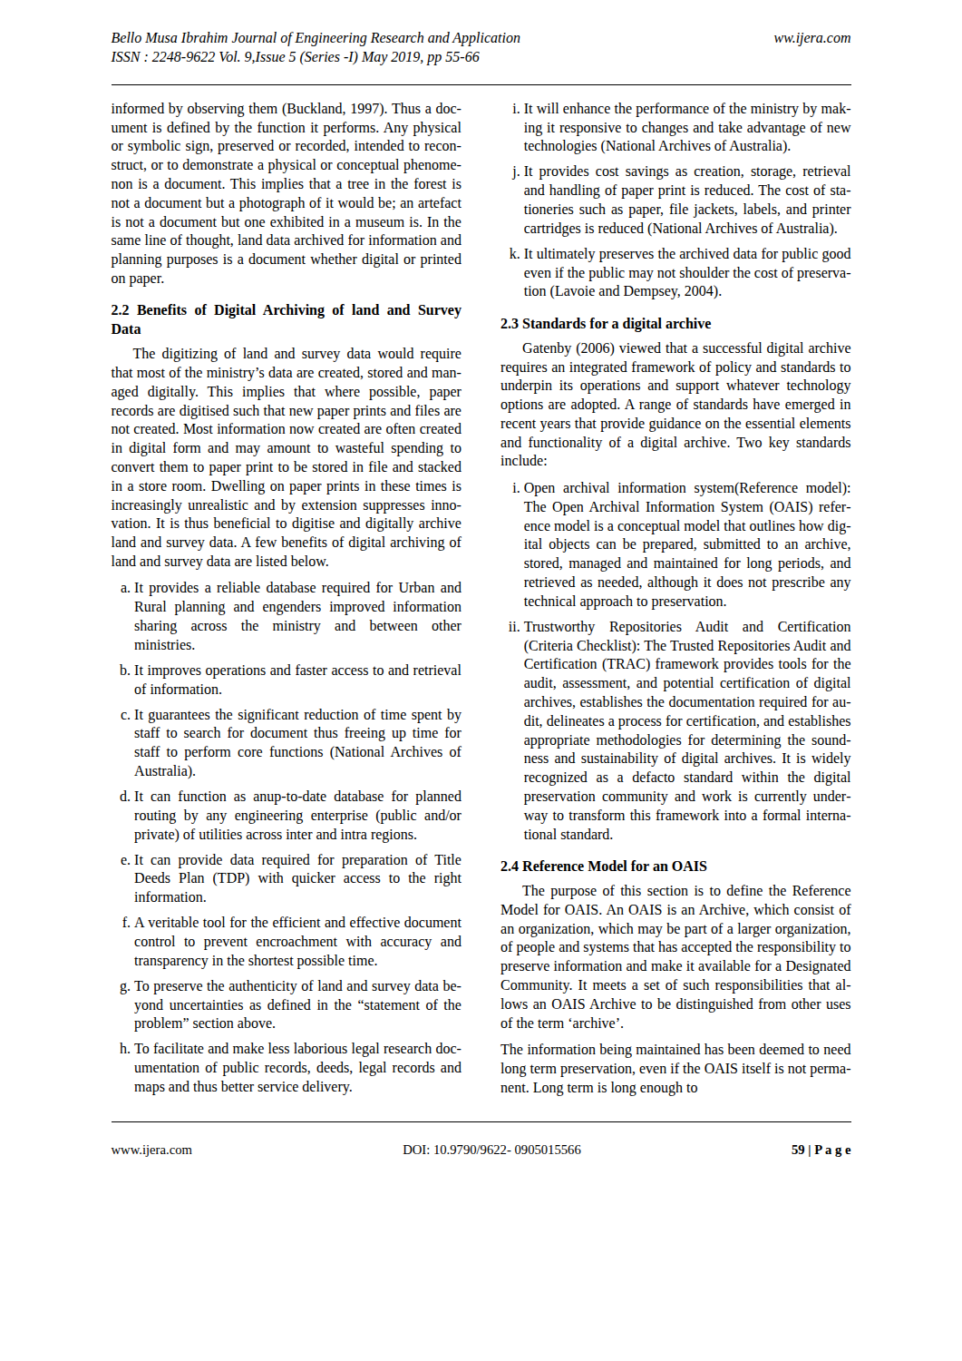Bello Musa Ibrahim Journal of Engineering Research and Application ww.ijera.com
ISSN : 2248-9622 Vol. 9,Issue 5 (Series -I) May 2019, pp 55-66
informed by observing them (Buckland, 1997). Thus a document is defined by the function it performs. Any physical or symbolic sign, preserved or recorded, intended to reconstruct, or to demonstrate a physical or conceptual phenomenon is a document. This implies that a tree in the forest is not a document but a photograph of it would be; an artefact is not a document but one exhibited in a museum is. In the same line of thought, land data archived for information and planning purposes is a document whether digital or printed on paper.
2.2 Benefits of Digital Archiving of land and Survey Data
The digitizing of land and survey data would require that most of the ministry’s data are created, stored and managed digitally. This implies that where possible, paper records are digitised such that new paper prints and files are not created. Most information now created are often created in digital form and may amount to wasteful spending to convert them to paper print to be stored in file and stacked in a store room. Dwelling on paper prints in these times is increasingly unrealistic and by extension suppresses innovation. It is thus beneficial to digitise and digitally archive land and survey data. A few benefits of digital archiving of land and survey data are listed below.
It provides a reliable database required for Urban and Rural planning and engenders improved information sharing across the ministry and between other ministries.
It improves operations and faster access to and retrieval of information.
It guarantees the significant reduction of time spent by staff to search for document thus freeing up time for staff to perform core functions (National Archives of Australia).
It can function as anup-to-date database for planned routing by any engineering enterprise (public and/or private) of utilities across inter and intra regions.
It can provide data required for preparation of Title Deeds Plan (TDP) with quicker access to the right information.
A veritable tool for the efficient and effective document control to prevent encroachment with accuracy and transparency in the shortest possible time.
To preserve the authenticity of land and survey data beyond uncertainties as defined in the “statement of the problem” section above.
To facilitate and make less laborious legal research documentation of public records, deeds, legal records and maps and thus better service delivery.
It will enhance the performance of the ministry by making it responsive to changes and take advantage of new technologies (National Archives of Australia).
It provides cost savings as creation, storage, retrieval and handling of paper print is reduced. The cost of stationeries such as paper, file jackets, labels, and printer cartridges is reduced (National Archives of Australia).
It ultimately preserves the archived data for public good even if the public may not shoulder the cost of preservation (Lavoie and Dempsey, 2004).
2.3 Standards for a digital archive
Gatenby (2006) viewed that a successful digital archive requires an integrated framework of policy and standards to underpin its operations and support whatever technology options are adopted. A range of standards have emerged in recent years that provide guidance on the essential elements and functionality of a digital archive. Two key standards include:
Open archival information system(Reference model): The Open Archival Information System (OAIS) reference model is a conceptual model that outlines how digital objects can be prepared, submitted to an archive, stored, managed and maintained for long periods, and retrieved as needed, although it does not prescribe any technical approach to preservation.
Trustworthy Repositories Audit and Certification (Criteria Checklist): The Trusted Repositories Audit and Certification (TRAC) framework provides tools for the audit, assessment, and potential certification of digital archives, establishes the documentation required for audit, delineates a process for certification, and establishes appropriate methodologies for determining the soundness and sustainability of digital archives. It is widely recognized as a defacto standard within the digital preservation community and work is currently underway to transform this framework into a formal international standard.
2.4 Reference Model for an OAIS
The purpose of this section is to define the Reference Model for OAIS. An OAIS is an Archive, which consist of an organization, which may be part of a larger organization, of people and systems that has accepted the responsibility to preserve information and make it available for a Designated Community. It meets a set of such responsibilities that allows an OAIS Archive to be distinguished from other uses of the term ‘archive’.
The information being maintained has been deemed to need long term preservation, even if the OAIS itself is not permanent. Long term is long enough to
www.ijera.com DOI: 10.9790/9622- 0905015566 59 | P a g e